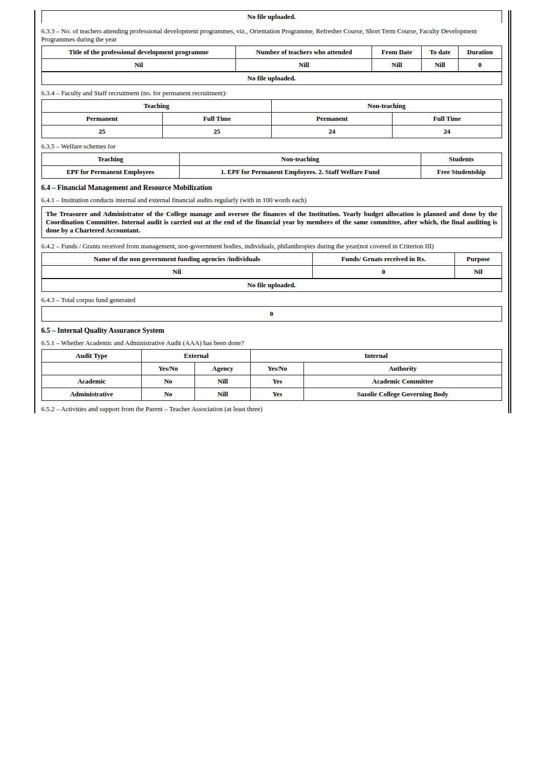No file uploaded.
6.3.3 – No. of teachers attending professional development programmes, viz., Orientation Programme, Refresher Course, Short Term Course, Faculty Development Programmes during the year
| Title of the professional development programme | Number of teachers who attended | From Date | To date | Duration |
| --- | --- | --- | --- | --- |
| Nil | Nill | Nill | Nill | 0 |
No file uploaded.
6.3.4 – Faculty and Staff recruitment (no. for permanent recruitment):
| Teaching | Non-teaching |
| --- | --- |
| Permanent | Full Time | Permanent | Full Time |
| 25 | 25 | 24 | 24 |
6.3.5 – Welfare schemes for
| Teaching | Non-teaching | Students |
| --- | --- | --- |
| EPF for Permanent Employees | 1. EPF for Permanent Employees. 2. Staff Welfare Fund | Free Studentship |
6.4 – Financial Management and Resource Mobilization
6.4.1 – Institution conducts internal and external financial audits regularly (with in 100 words each)
The Treasurer and Administrator of the College manage and oversee the finances of the Institution. Yearly budget allocation is planned and done by the Coordination Committee. Internal audit is carried out at the end of the financial year by members of the same committee, after which, the final auditing is done by a Chartered Accountant.
6.4.2 – Funds / Grants received from management, non-government bodies, individuals, philanthropies during the year(not covered in Criterion III)
| Name of the non government funding agencies /individuals | Funds/ Grnats received in Rs. | Purpose |
| --- | --- | --- |
| Nil | 0 | Nil |
No file uploaded.
6.4.3 – Total corpus fund generated
0
6.5 – Internal Quality Assurance System
6.5.1 – Whether Academic and Administrative Audit (AAA) has been done?
| Audit Type | External | Internal |
| --- | --- | --- |
| | Yes/No | Agency | Yes/No | Authority |
| Academic | No | Nill | Yes | Academic Committee |
| Administrative | No | Nill | Yes | Sazolie College Governing Body |
6.5.2 – Activities and support from the Parent – Teacher Association (at least three)